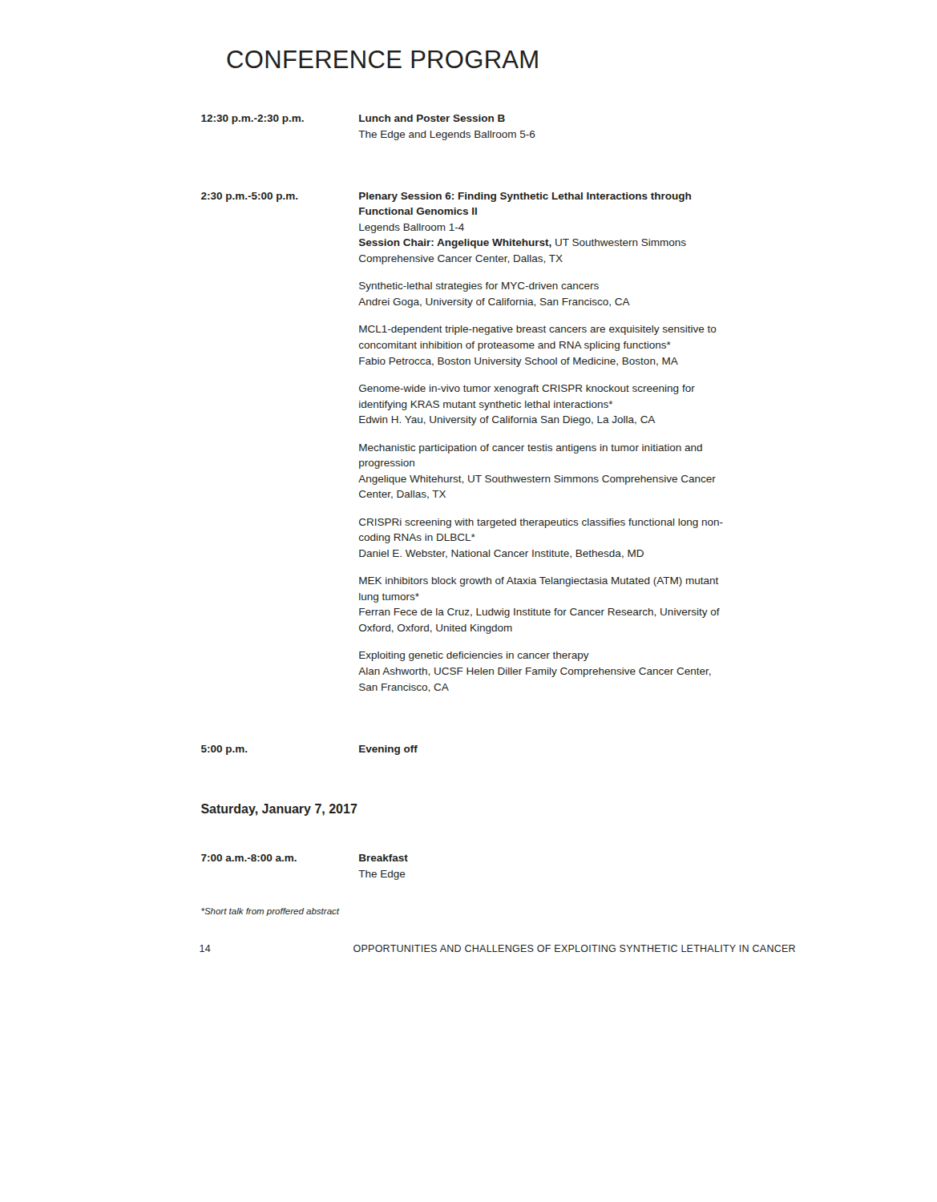CONFERENCE PROGRAM
12:30 p.m.-2:30 p.m.
Lunch and Poster Session B
The Edge and Legends Ballroom 5-6
2:30 p.m.-5:00 p.m.
Plenary Session 6: Finding Synthetic Lethal Interactions through Functional Genomics II
Legends Ballroom 1-4
Session Chair: Angelique Whitehurst, UT Southwestern Simmons Comprehensive Cancer Center, Dallas, TX
Synthetic-lethal strategies for MYC-driven cancers
Andrei Goga, University of California, San Francisco, CA
MCL1-dependent triple-negative breast cancers are exquisitely sensitive to concomitant inhibition of proteasome and RNA splicing functions*
Fabio Petrocca, Boston University School of Medicine, Boston, MA
Genome-wide in-vivo tumor xenograft CRISPR knockout screening for identifying KRAS mutant synthetic lethal interactions*
Edwin H. Yau, University of California San Diego, La Jolla, CA
Mechanistic participation of cancer testis antigens in tumor initiation and progression
Angelique Whitehurst, UT Southwestern Simmons Comprehensive Cancer Center, Dallas, TX
CRISPRi screening with targeted therapeutics classifies functional long non-coding RNAs in DLBCL*
Daniel E. Webster, National Cancer Institute, Bethesda, MD
MEK inhibitors block growth of Ataxia Telangiectasia Mutated (ATM) mutant lung tumors*
Ferran Fece de la Cruz, Ludwig Institute for Cancer Research, University of Oxford, Oxford, United Kingdom
Exploiting genetic deficiencies in cancer therapy
Alan Ashworth, UCSF Helen Diller Family Comprehensive Cancer Center,
San Francisco, CA
5:00 p.m.
Evening off
Saturday, January 7, 2017
7:00 a.m.-8:00 a.m.
Breakfast
The Edge
*Short talk from proffered abstract
14
OPPORTUNITIES AND CHALLENGES OF EXPLOITING SYNTHETIC LETHALITY IN CANCER